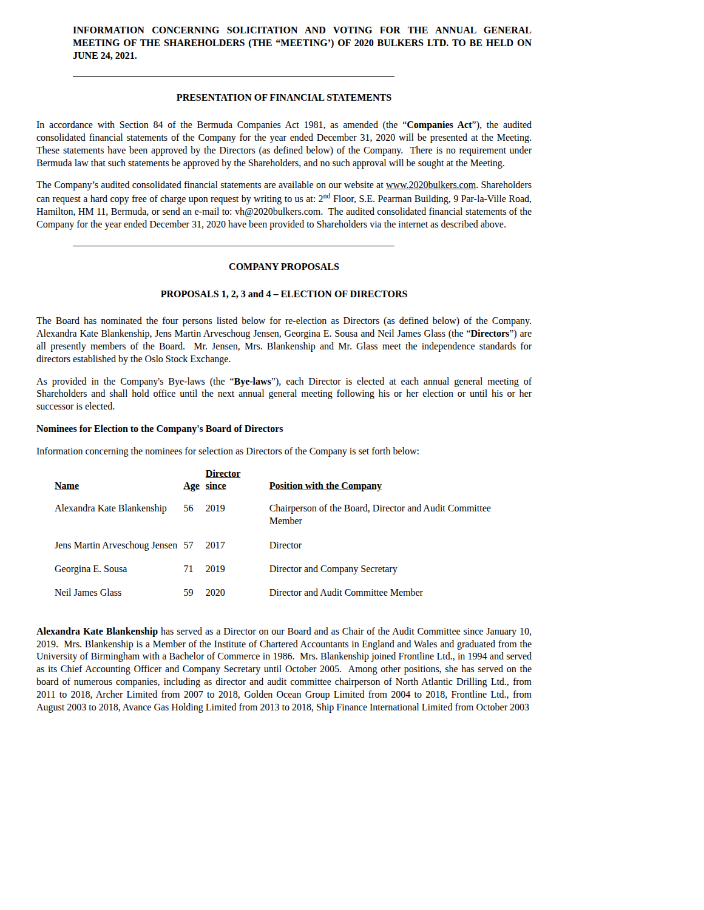INFORMATION CONCERNING SOLICITATION AND VOTING FOR THE ANNUAL GENERAL MEETING OF THE SHAREHOLDERS (THE “MEETING’) OF 2020 BULKERS LTD. TO BE HELD ON JUNE 24, 2021.
PRESENTATION OF FINANCIAL STATEMENTS
In accordance with Section 84 of the Bermuda Companies Act 1981, as amended (the “Companies Act”), the audited consolidated financial statements of the Company for the year ended December 31, 2020 will be presented at the Meeting. These statements have been approved by the Directors (as defined below) of the Company. There is no requirement under Bermuda law that such statements be approved by the Shareholders, and no such approval will be sought at the Meeting.
The Company’s audited consolidated financial statements are available on our website at www.2020bulkers.com. Shareholders can request a hard copy free of charge upon request by writing to us at: 2nd Floor, S.E. Pearman Building, 9 Par-la-Ville Road, Hamilton, HM 11, Bermuda, or send an e-mail to: vh@2020bulkers.com. The audited consolidated financial statements of the Company for the year ended December 31, 2020 have been provided to Shareholders via the internet as described above.
COMPANY PROPOSALS
PROPOSALS 1, 2, 3 and 4 – ELECTION OF DIRECTORS
The Board has nominated the four persons listed below for re-election as Directors (as defined below) of the Company. Alexandra Kate Blankenship, Jens Martin Arveschoug Jensen, Georgina E. Sousa and Neil James Glass (the “Directors”) are all presently members of the Board. Mr. Jensen, Mrs. Blankenship and Mr. Glass meet the independence standards for directors established by the Oslo Stock Exchange.
As provided in the Company's Bye-laws (the “Bye-laws”), each Director is elected at each annual general meeting of Shareholders and shall hold office until the next annual general meeting following his or her election or until his or her successor is elected.
Nominees for Election to the Company's Board of Directors
Information concerning the nominees for selection as Directors of the Company is set forth below:
| Name | Age | Director since | Position with the Company |
| --- | --- | --- | --- |
| Alexandra Kate Blankenship | 56 | 2019 | Chairperson of the Board, Director and Audit Committee Member |
| Jens Martin Arveschoug Jensen | 57 | 2017 | Director |
| Georgina E. Sousa | 71 | 2019 | Director and Company Secretary |
| Neil James Glass | 59 | 2020 | Director and Audit Committee Member |
Alexandra Kate Blankenship has served as a Director on our Board and as Chair of the Audit Committee since January 10, 2019. Mrs. Blankenship is a Member of the Institute of Chartered Accountants in England and Wales and graduated from the University of Birmingham with a Bachelor of Commerce in 1986. Mrs. Blankenship joined Frontline Ltd., in 1994 and served as its Chief Accounting Officer and Company Secretary until October 2005. Among other positions, she has served on the board of numerous companies, including as director and audit committee chairperson of North Atlantic Drilling Ltd., from 2011 to 2018, Archer Limited from 2007 to 2018, Golden Ocean Group Limited from 2004 to 2018, Frontline Ltd., from August 2003 to 2018, Avance Gas Holding Limited from 2013 to 2018, Ship Finance International Limited from October 2003